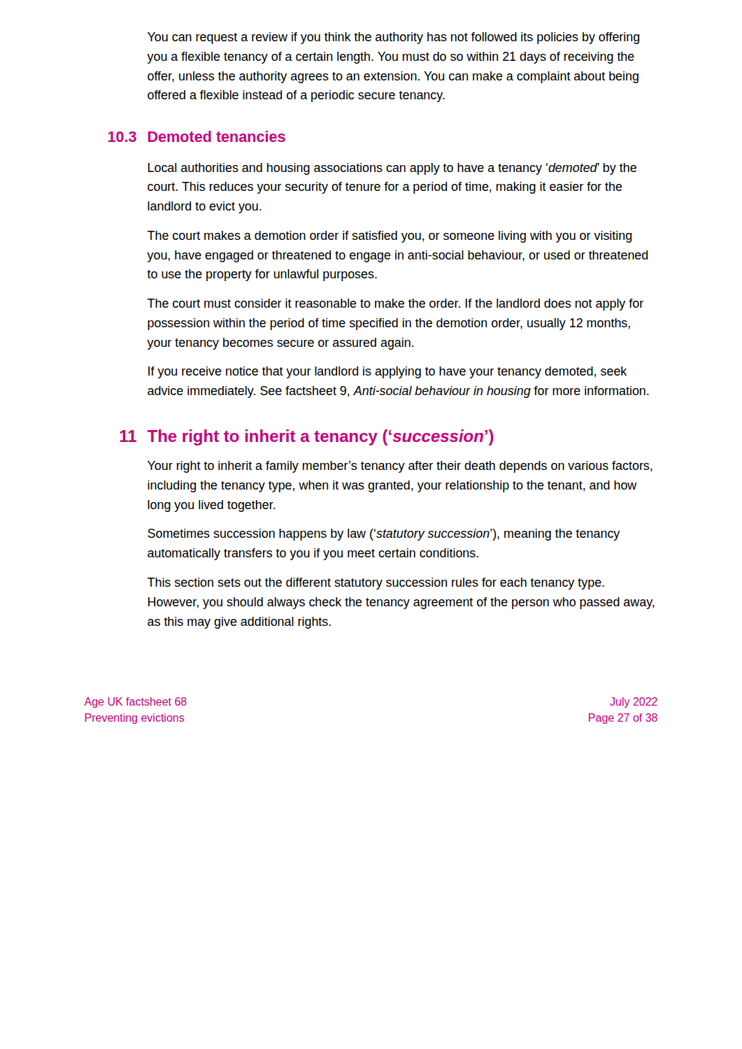You can request a review if you think the authority has not followed its policies by offering you a flexible tenancy of a certain length. You must do so within 21 days of receiving the offer, unless the authority agrees to an extension. You can make a complaint about being offered a flexible instead of a periodic secure tenancy.
10.3 Demoted tenancies
Local authorities and housing associations can apply to have a tenancy ‘demoted’ by the court. This reduces your security of tenure for a period of time, making it easier for the landlord to evict you.
The court makes a demotion order if satisfied you, or someone living with you or visiting you, have engaged or threatened to engage in anti-social behaviour, or used or threatened to use the property for unlawful purposes.
The court must consider it reasonable to make the order. If the landlord does not apply for possession within the period of time specified in the demotion order, usually 12 months, your tenancy becomes secure or assured again.
If you receive notice that your landlord is applying to have your tenancy demoted, seek advice immediately. See factsheet 9, Anti-social behaviour in housing for more information.
11 The right to inherit a tenancy (‘succession’)
Your right to inherit a family member’s tenancy after their death depends on various factors, including the tenancy type, when it was granted, your relationship to the tenant, and how long you lived together.
Sometimes succession happens by law (‘statutory succession’), meaning the tenancy automatically transfers to you if you meet certain conditions.
This section sets out the different statutory succession rules for each tenancy type. However, you should always check the tenancy agreement of the person who passed away, as this may give additional rights.
Age UK factsheet 68 Preventing evictions
July 2022 Page 27 of 38